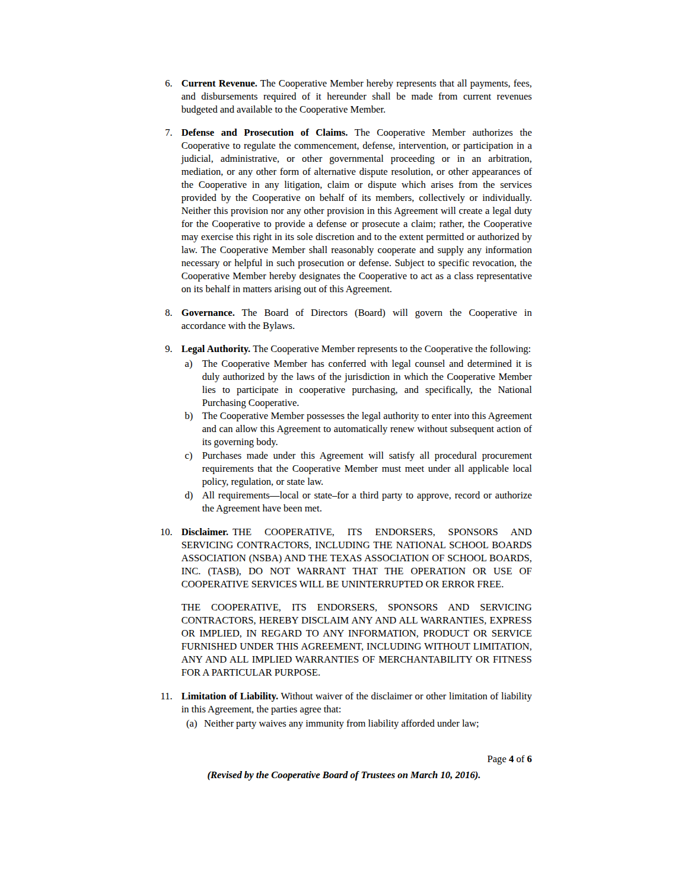6. Current Revenue. The Cooperative Member hereby represents that all payments, fees, and disbursements required of it hereunder shall be made from current revenues budgeted and available to the Cooperative Member.
7. Defense and Prosecution of Claims. The Cooperative Member authorizes the Cooperative to regulate the commencement, defense, intervention, or participation in a judicial, administrative, or other governmental proceeding or in an arbitration, mediation, or any other form of alternative dispute resolution, or other appearances of the Cooperative in any litigation, claim or dispute which arises from the services provided by the Cooperative on behalf of its members, collectively or individually. Neither this provision nor any other provision in this Agreement will create a legal duty for the Cooperative to provide a defense or prosecute a claim; rather, the Cooperative may exercise this right in its sole discretion and to the extent permitted or authorized by law. The Cooperative Member shall reasonably cooperate and supply any information necessary or helpful in such prosecution or defense. Subject to specific revocation, the Cooperative Member hereby designates the Cooperative to act as a class representative on its behalf in matters arising out of this Agreement.
8. Governance. The Board of Directors (Board) will govern the Cooperative in accordance with the Bylaws.
9. Legal Authority. The Cooperative Member represents to the Cooperative the following:
a) The Cooperative Member has conferred with legal counsel and determined it is duly authorized by the laws of the jurisdiction in which the Cooperative Member lies to participate in cooperative purchasing, and specifically, the National Purchasing Cooperative.
b) The Cooperative Member possesses the legal authority to enter into this Agreement and can allow this Agreement to automatically renew without subsequent action of its governing body.
c) Purchases made under this Agreement will satisfy all procedural procurement requirements that the Cooperative Member must meet under all applicable local policy, regulation, or state law.
d) All requirements—local or state–for a third party to approve, record or authorize the Agreement have been met.
10. Disclaimer. THE COOPERATIVE, ITS ENDORSERS, SPONSORS AND SERVICING CONTRACTORS, INCLUDING THE NATIONAL SCHOOL BOARDS ASSOCIATION (NSBA) AND THE TEXAS ASSOCIATION OF SCHOOL BOARDS, INC. (TASB), DO NOT WARRANT THAT THE OPERATION OR USE OF COOPERATIVE SERVICES WILL BE UNINTERRUPTED OR ERROR FREE.
THE COOPERATIVE, ITS ENDORSERS, SPONSORS AND SERVICING CONTRACTORS, HEREBY DISCLAIM ANY AND ALL WARRANTIES, EXPRESS OR IMPLIED, IN REGARD TO ANY INFORMATION, PRODUCT OR SERVICE FURNISHED UNDER THIS AGREEMENT, INCLUDING WITHOUT LIMITATION, ANY AND ALL IMPLIED WARRANTIES OF MERCHANTABILITY OR FITNESS FOR A PARTICULAR PURPOSE.
11. Limitation of Liability. Without waiver of the disclaimer or other limitation of liability in this Agreement, the parties agree that:
(a) Neither party waives any immunity from liability afforded under law;
Page 4 of 6
(Revised by the Cooperative Board of Trustees on March 10, 2016).